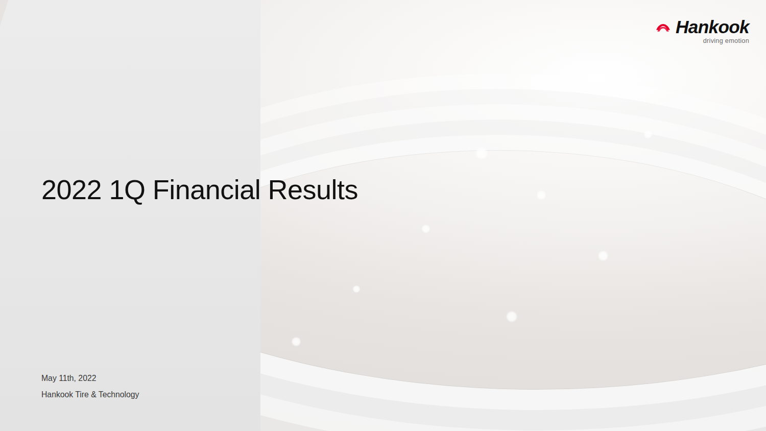Hankook
driving emotion
2022 1Q Financial Results
May 11th, 2022
Hankook Tire & Technology